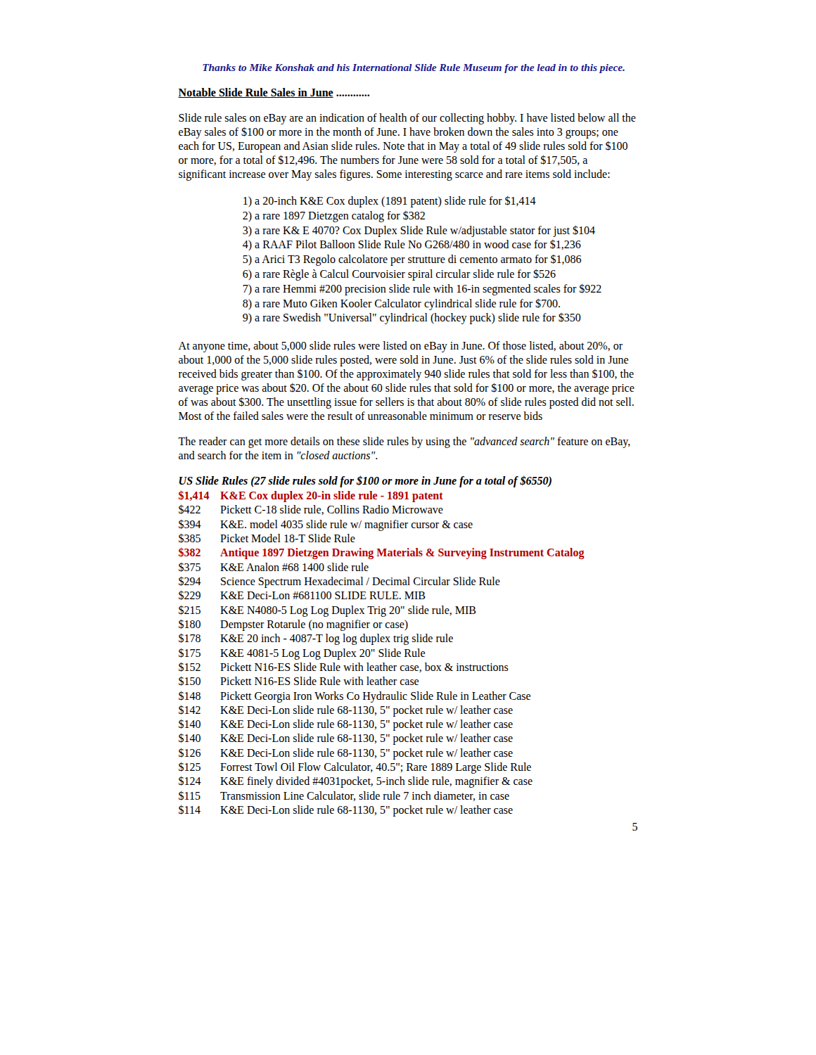Thanks to Mike Konshak and his International Slide Rule Museum for the lead in to this piece.
Notable Slide Rule Sales in June
............
Slide rule sales on eBay are an indication of health of our collecting hobby. I have listed below all the eBay sales of $100 or more in the month of June. I have broken down the sales into 3 groups; one each for US, European and Asian slide rules. Note that in May a total of 49 slide rules sold for $100 or more, for a total of $12,496. The numbers for June were 58 sold for a total of $17,505, a significant increase over May sales figures. Some interesting scarce and rare items sold include:
1) a 20-inch K&E Cox duplex (1891 patent) slide rule for $1,414
2) a rare 1897 Dietzgen catalog for $382
3) a rare K& E 4070? Cox Duplex Slide Rule w/adjustable stator for just $104
4) a RAAF Pilot Balloon Slide Rule No G268/480 in wood case for $1,236
5) a Arici T3 Regolo calcolatore per strutture di cemento armato for $1,086
6) a rare Règle à Calcul Courvoisier spiral circular slide rule for $526
7) a rare Hemmi #200 precision slide rule with 16-in segmented scales for $922
8) a rare Muto Giken Kooler Calculator cylindrical slide rule for $700.
9) a rare Swedish "Universal" cylindrical (hockey puck) slide rule for $350
At anyone time, about 5,000 slide rules were listed on eBay in June. Of those listed, about 20%, or about 1,000 of the 5,000 slide rules posted, were sold in June. Just 6% of the slide rules sold in June received bids greater than $100. Of the approximately 940 slide rules that sold for less than $100, the average price was about $20. Of the about 60 slide rules that sold for $100 or more, the average price of was about $300. The unsettling issue for sellers is that about 80% of slide rules posted did not sell. Most of the failed sales were the result of unreasonable minimum or reserve bids
The reader can get more details on these slide rules by using the "advanced search" feature on eBay, and search for the item in "closed auctions".
US Slide Rules (27 slide rules sold for $100 or more in June for a total of $6550)
| $1,414 | K&E Cox duplex 20-in slide rule - 1891 patent |
| $422 | Pickett C-18 slide rule, Collins Radio Microwave |
| $394 | K&E. model 4035 slide rule w/ magnifier cursor & case |
| $385 | Picket Model 18-T Slide Rule |
| $382 | Antique 1897 Dietzgen Drawing Materials & Surveying Instrument Catalog |
| $375 | K&E Analon #68 1400 slide rule |
| $294 | Science Spectrum Hexadecimal / Decimal Circular Slide Rule |
| $229 | K&E Deci-Lon #681100 SLIDE RULE. MIB |
| $215 | K&E N4080-5 Log Log Duplex Trig 20" slide rule, MIB |
| $180 | Dempster Rotarule (no magnifier or case) |
| $178 | K&E 20 inch - 4087-T log log duplex trig slide rule |
| $175 | K&E 4081-5 Log Log Duplex 20" Slide Rule |
| $152 | Pickett N16-ES Slide Rule with leather case, box & instructions |
| $150 | Pickett N16-ES Slide Rule with leather case |
| $148 | Pickett Georgia Iron Works Co Hydraulic Slide Rule in Leather Case |
| $142 | K&E Deci-Lon slide rule 68-1130, 5" pocket rule w/ leather case |
| $140 | K&E Deci-Lon slide rule 68-1130, 5" pocket rule w/ leather case |
| $140 | K&E Deci-Lon slide rule 68-1130, 5" pocket rule w/ leather case |
| $126 | K&E Deci-Lon slide rule 68-1130, 5" pocket rule w/ leather case |
| $125 | Forrest Towl Oil Flow Calculator, 40.5"; Rare 1889 Large Slide Rule |
| $124 | K&E finely divided #4031pocket, 5-inch slide rule, magnifier & case |
| $115 | Transmission Line Calculator, slide rule 7 inch diameter, in case |
| $114 | K&E Deci-Lon slide rule 68-1130, 5" pocket rule w/ leather case |
5